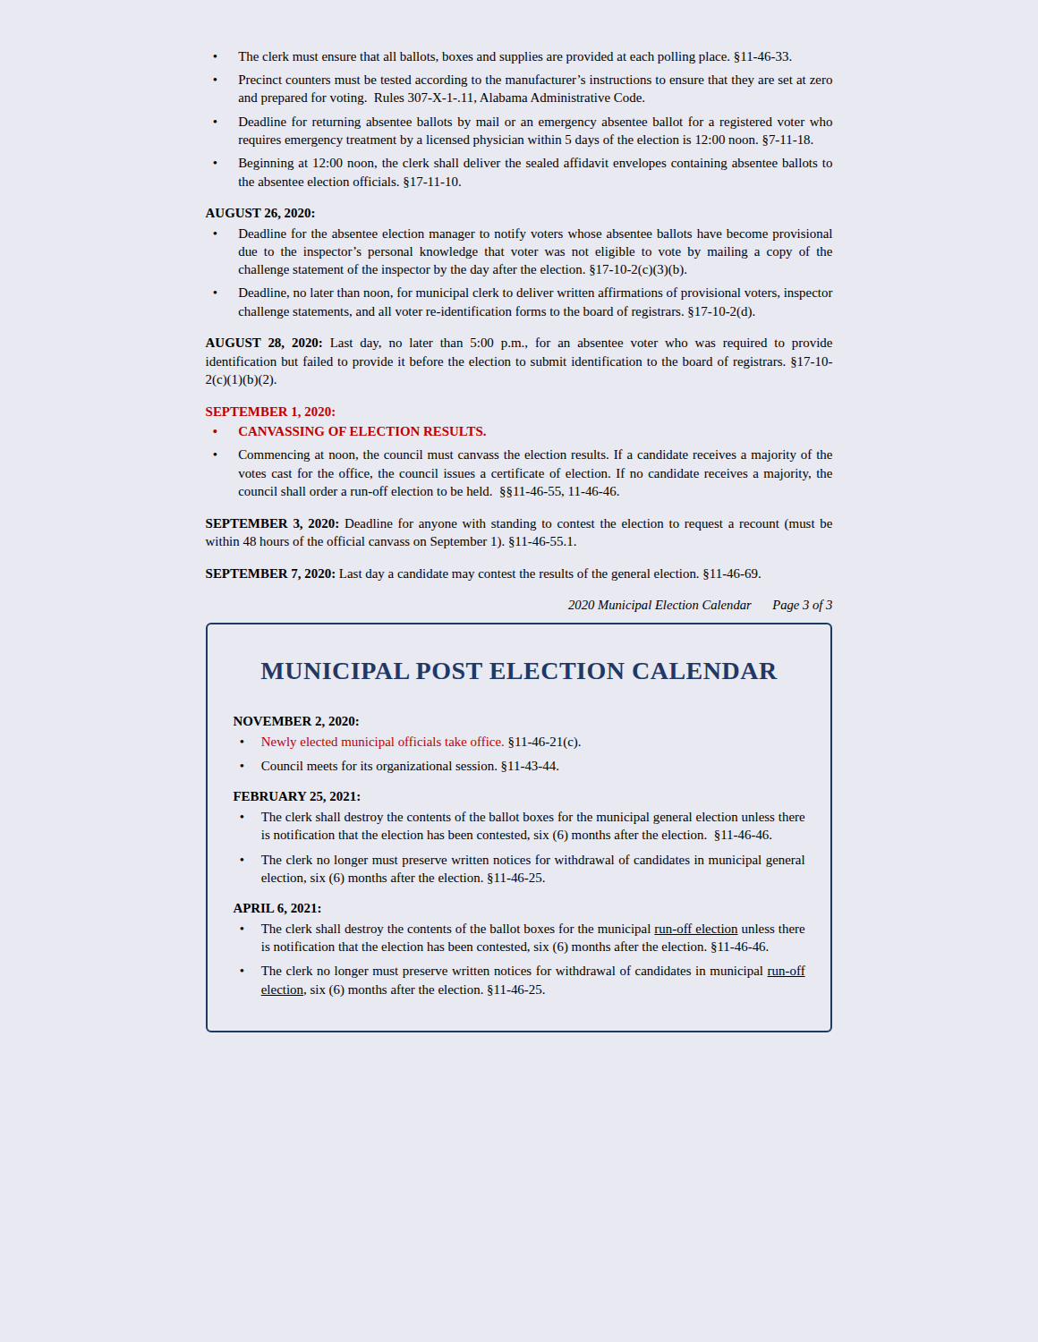The clerk must ensure that all ballots, boxes and supplies are provided at each polling place. §11-46-33.
Precinct counters must be tested according to the manufacturer’s instructions to ensure that they are set at zero and prepared for voting. Rules 307-X-1-.11, Alabama Administrative Code.
Deadline for returning absentee ballots by mail or an emergency absentee ballot for a registered voter who requires emergency treatment by a licensed physician within 5 days of the election is 12:00 noon. §7-11-18.
Beginning at 12:00 noon, the clerk shall deliver the sealed affidavit envelopes containing absentee ballots to the absentee election officials. §17-11-10.
AUGUST 26, 2020:
Deadline for the absentee election manager to notify voters whose absentee ballots have become provisional due to the inspector’s personal knowledge that voter was not eligible to vote by mailing a copy of the challenge statement of the inspector by the day after the election. §17-10-2(c)(3)(b).
Deadline, no later than noon, for municipal clerk to deliver written affirmations of provisional voters, inspector challenge statements, and all voter re-identification forms to the board of registrars. §17-10-2(d).
AUGUST 28, 2020: Last day, no later than 5:00 p.m., for an absentee voter who was required to provide identification but failed to provide it before the election to submit identification to the board of registrars. §17-10-2(c)(1)(b)(2).
SEPTEMBER 1, 2020:
CANVASSING OF ELECTION RESULTS.
Commencing at noon, the council must canvass the election results. If a candidate receives a majority of the votes cast for the office, the council issues a certificate of election. If no candidate receives a majority, the council shall order a run-off election to be held. §§11-46-55, 11-46-46.
SEPTEMBER 3, 2020: Deadline for anyone with standing to contest the election to request a recount (must be within 48 hours of the official canvass on September 1). §11-46-55.1.
SEPTEMBER 7, 2020: Last day a candidate may contest the results of the general election. §11-46-69.
2020 Municipal Election CalendarPage 3 of 3
MUNICIPAL POST ELECTION CALENDAR
NOVEMBER 2, 2020:
Newly elected municipal officials take office. §11-46-21(c).
Council meets for its organizational session. §11-43-44.
FEBRUARY 25, 2021:
The clerk shall destroy the contents of the ballot boxes for the municipal general election unless there is notification that the election has been contested, six (6) months after the election. §11-46-46.
The clerk no longer must preserve written notices for withdrawal of candidates in municipal general election, six (6) months after the election. §11-46-25.
APRIL 6, 2021:
The clerk shall destroy the contents of the ballot boxes for the municipal run-off election unless there is notification that the election has been contested, six (6) months after the election. §11-46-46.
The clerk no longer must preserve written notices for withdrawal of candidates in municipal run-off election, six (6) months after the election. §11-46-25.